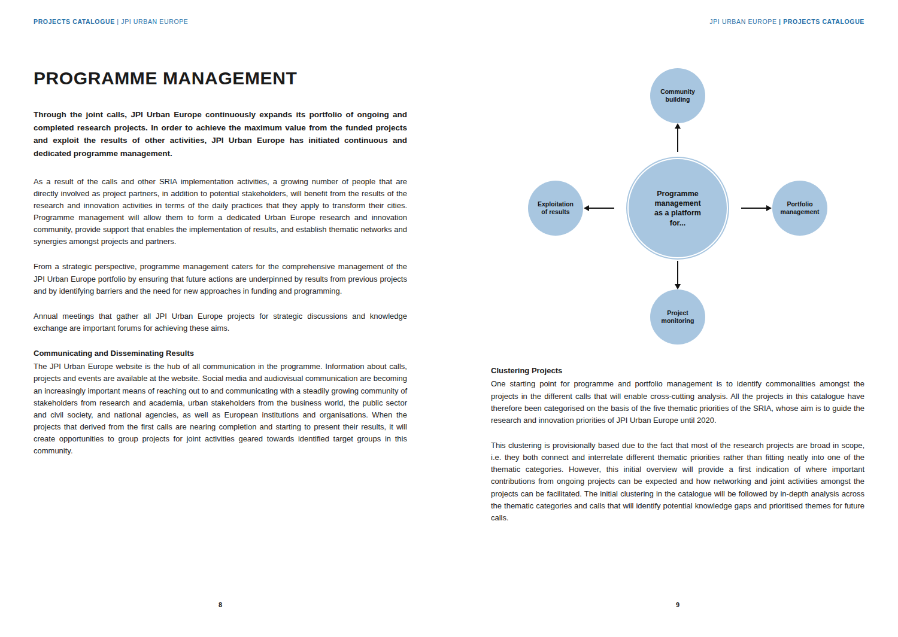PROJECTS CATALOGUE | JPI URBAN EUROPE
Programme Management
Through the joint calls, JPI Urban Europe continuously expands its portfolio of ongoing and completed research projects. In order to achieve the maximum value from the funded projects and exploit the results of other activities, JPI Urban Europe has initiated continuous and dedicated programme management.
As a result of the calls and other SRIA implementation activities, a growing number of people that are directly involved as project partners, in addition to potential stakeholders, will benefit from the results of the research and innovation activities in terms of the daily practices that they apply to transform their cities. Programme management will allow them to form a dedicated Urban Europe research and innovation community, provide support that enables the implementation of results, and establish thematic networks and synergies amongst projects and partners.
From a strategic perspective, programme management caters for the comprehensive management of the JPI Urban Europe portfolio by ensuring that future actions are underpinned by results from previous projects and by identifying barriers and the need for new approaches in funding and programming.
Annual meetings that gather all JPI Urban Europe projects for strategic discussions and knowledge exchange are important forums for achieving these aims.
Communicating and Disseminating Results
The JPI Urban Europe website is the hub of all communication in the programme. Information about calls, projects and events are available at the website. Social media and audiovisual communication are becoming an increasingly important means of reaching out to and communicating with a steadily growing community of stakeholders from research and academia, urban stakeholders from the business world, the public sector and civil society, and national agencies, as well as European institutions and organisations. When the projects that derived from the first calls are nearing completion and starting to present their results, it will create opportunities to group projects for joint activities geared towards identified target groups in this community.
8
JPI URBAN EUROPE | PROJECTS CATALOGUE
Community
building
Exploitation
of results
Programme
management
as a platform
for...
Portfolio
management
Project
monitoring
Clustering Projects
One starting point for programme and portfolio management is to identify commonalities amongst the projects in the different calls that will enable cross-cutting analysis. All the projects in this catalogue have therefore been categorised on the basis of the five thematic priorities of the SRIA, whose aim is to guide the research and innovation priorities of JPI Urban Europe until 2020.
This clustering is provisionally based due to the fact that most of the research projects are broad in scope, i.e. they both connect and interrelate different thematic priorities rather than fitting neatly into one of the thematic categories. However, this initial overview will provide a first indication of where important contributions from ongoing projects can be expected and how networking and joint activities amongst the projects can be facilitated. The initial clustering in the catalogue will be followed by in-depth analysis across the thematic categories and calls that will identify potential knowledge gaps and prioritised themes for future calls.
9